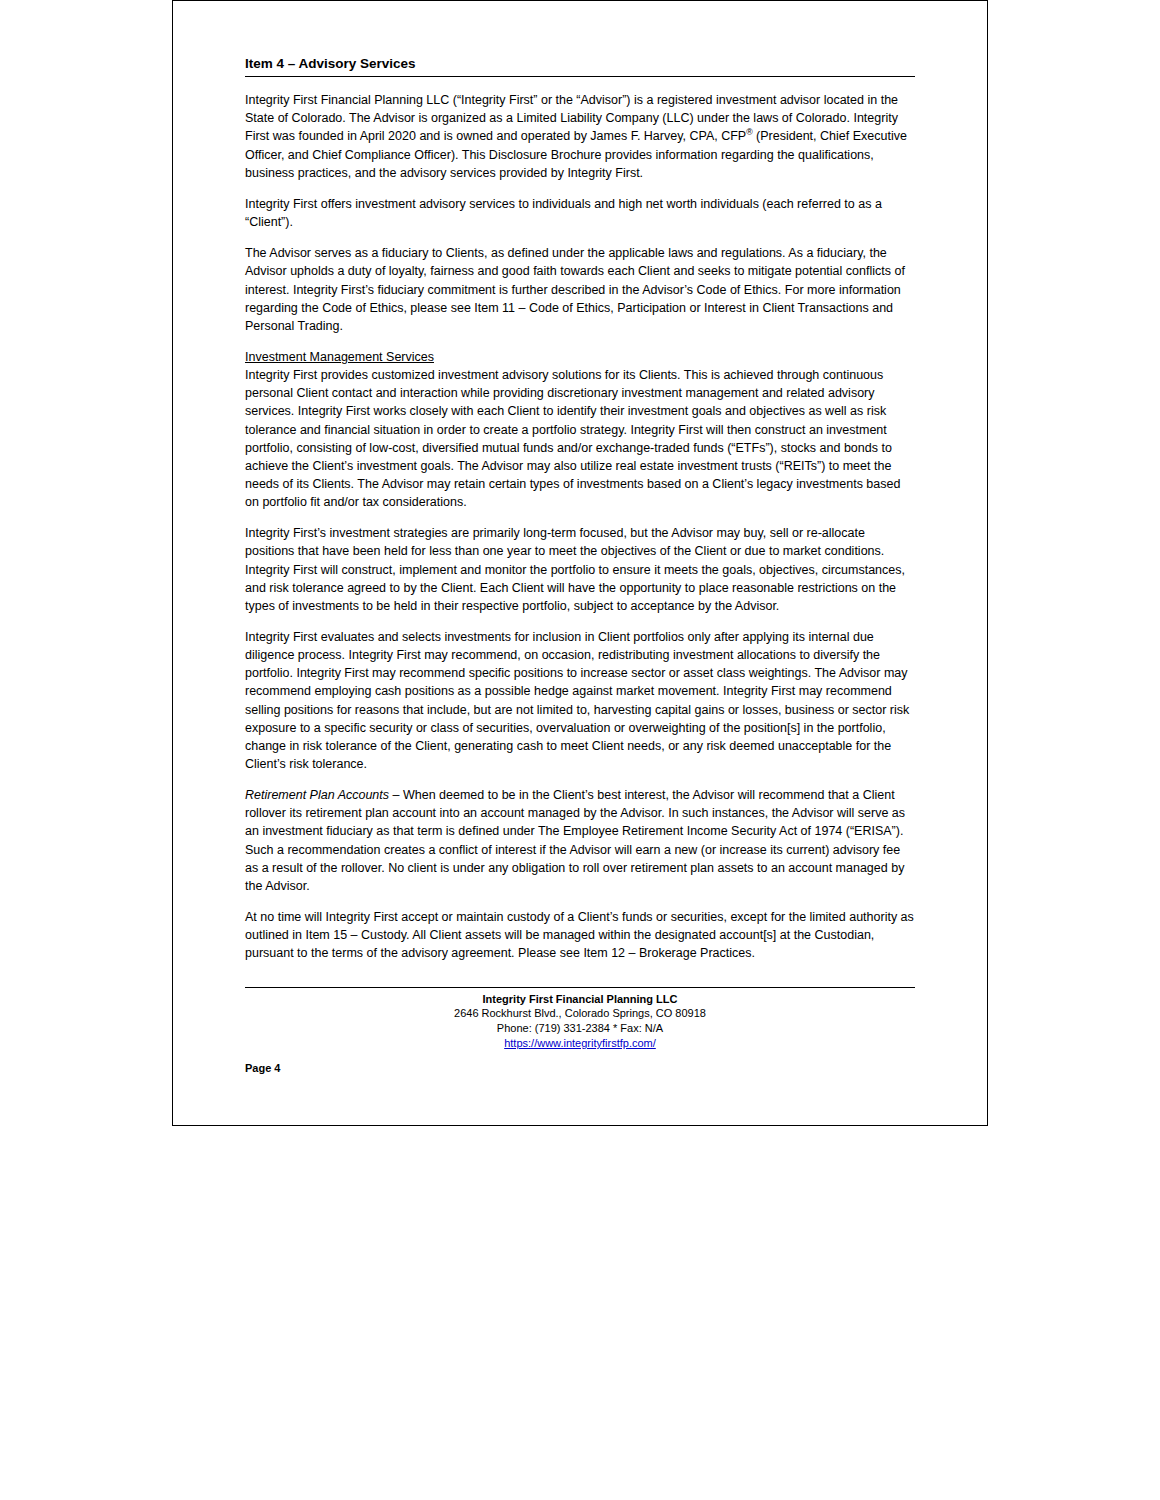Item 4 – Advisory Services
Integrity First Financial Planning LLC (“Integrity First” or the “Advisor”) is a registered investment advisor located in the State of Colorado. The Advisor is organized as a Limited Liability Company (LLC) under the laws of Colorado. Integrity First was founded in April 2020 and is owned and operated by James F. Harvey, CPA, CFP® (President, Chief Executive Officer, and Chief Compliance Officer). This Disclosure Brochure provides information regarding the qualifications, business practices, and the advisory services provided by Integrity First.
Integrity First offers investment advisory services to individuals and high net worth individuals (each referred to as a “Client”).
The Advisor serves as a fiduciary to Clients, as defined under the applicable laws and regulations. As a fiduciary, the Advisor upholds a duty of loyalty, fairness and good faith towards each Client and seeks to mitigate potential conflicts of interest. Integrity First’s fiduciary commitment is further described in the Advisor’s Code of Ethics. For more information regarding the Code of Ethics, please see Item 11 – Code of Ethics, Participation or Interest in Client Transactions and Personal Trading.
Investment Management Services
Integrity First provides customized investment advisory solutions for its Clients. This is achieved through continuous personal Client contact and interaction while providing discretionary investment management and related advisory services. Integrity First works closely with each Client to identify their investment goals and objectives as well as risk tolerance and financial situation in order to create a portfolio strategy. Integrity First will then construct an investment portfolio, consisting of low-cost, diversified mutual funds and/or exchange-traded funds (“ETFs”), stocks and bonds to achieve the Client’s investment goals. The Advisor may also utilize real estate investment trusts (“REITs”) to meet the needs of its Clients. The Advisor may retain certain types of investments based on a Client’s legacy investments based on portfolio fit and/or tax considerations.
Integrity First’s investment strategies are primarily long-term focused, but the Advisor may buy, sell or re-allocate positions that have been held for less than one year to meet the objectives of the Client or due to market conditions. Integrity First will construct, implement and monitor the portfolio to ensure it meets the goals, objectives, circumstances, and risk tolerance agreed to by the Client. Each Client will have the opportunity to place reasonable restrictions on the types of investments to be held in their respective portfolio, subject to acceptance by the Advisor.
Integrity First evaluates and selects investments for inclusion in Client portfolios only after applying its internal due diligence process. Integrity First may recommend, on occasion, redistributing investment allocations to diversify the portfolio. Integrity First may recommend specific positions to increase sector or asset class weightings. The Advisor may recommend employing cash positions as a possible hedge against market movement. Integrity First may recommend selling positions for reasons that include, but are not limited to, harvesting capital gains or losses, business or sector risk exposure to a specific security or class of securities, overvaluation or overweighting of the position[s] in the portfolio, change in risk tolerance of the Client, generating cash to meet Client needs, or any risk deemed unacceptable for the Client’s risk tolerance.
Retirement Plan Accounts – When deemed to be in the Client’s best interest, the Advisor will recommend that a Client rollover its retirement plan account into an account managed by the Advisor. In such instances, the Advisor will serve as an investment fiduciary as that term is defined under The Employee Retirement Income Security Act of 1974 (“ERISA”). Such a recommendation creates a conflict of interest if the Advisor will earn a new (or increase its current) advisory fee as a result of the rollover. No client is under any obligation to roll over retirement plan assets to an account managed by the Advisor.
At no time will Integrity First accept or maintain custody of a Client’s funds or securities, except for the limited authority as outlined in Item 15 – Custody. All Client assets will be managed within the designated account[s] at the Custodian, pursuant to the terms of the advisory agreement. Please see Item 12 – Brokerage Practices.
Integrity First Financial Planning LLC
2646 Rockhurst Blvd., Colorado Springs, CO 80918
Phone: (719) 331-2384 * Fax: N/A
https://www.integrityfirstfp.com/
Page 4